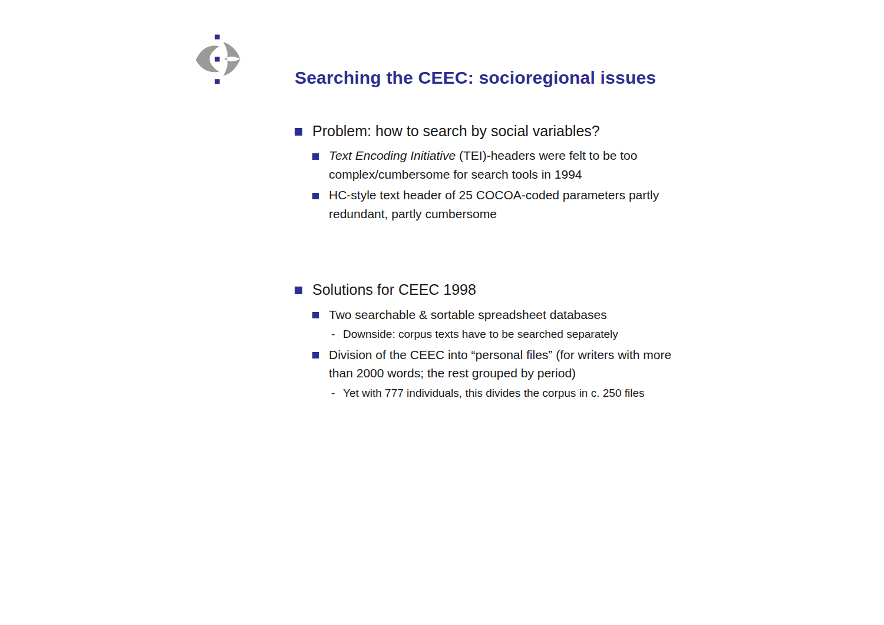Searching the CEEC: socioregional issues
Problem: how to search by social variables?
Text Encoding Initiative (TEI)-headers were felt to be too complex/cumbersome for search tools in 1994
HC-style text header of 25 COCOA-coded parameters partly redundant, partly cumbersome
Solutions for CEEC 1998
Two searchable & sortable spreadsheet databases
Downside: corpus texts have to be searched separately
Division of the CEEC into “personal files” (for writers with more than 2000 words; the rest grouped by period)
Yet with 777 individuals, this divides the corpus in c. 250 files